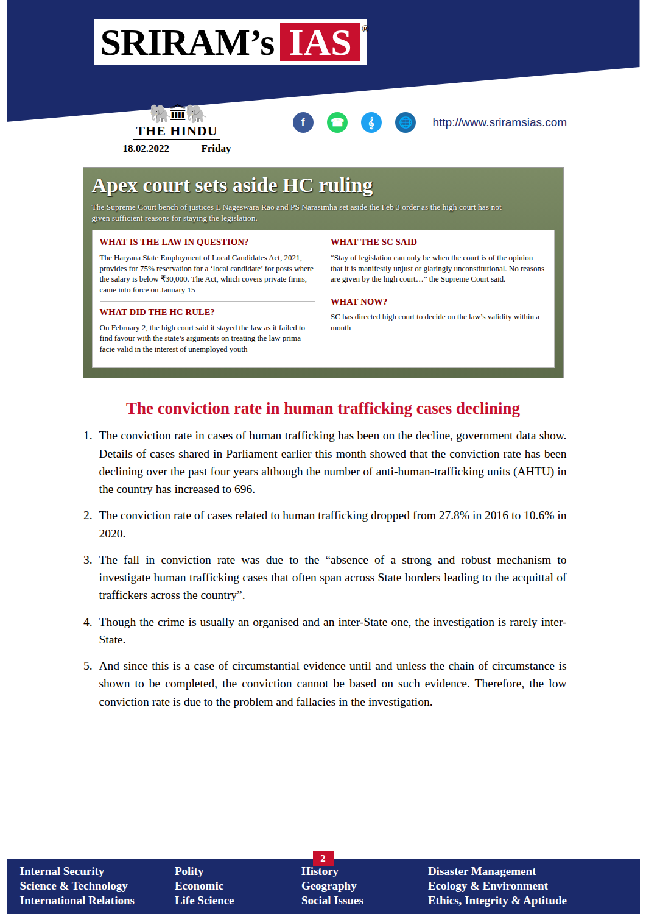SRIRAM’s IAS®
🐘🏛🐘
THE HINDU
18.02.2022 Friday
f ☎ 𝄞 🌐 http://www.sriramsias.com
Apex court sets aside HC ruling
The Supreme Court bench of justices L Nageswara Rao and PS Narasimha set aside the Feb 3 order as the high court has not given sufficient reasons for staying the legislation.
WHAT IS THE LAW IN QUESTION?
The Haryana State Employment of Local Candidates Act, 2021, provides for 75% reservation for a ‘local candidate’ for posts where the salary is below ₹30,000. The Act, which covers private firms, came into force on January 15
WHAT DID THE HC RULE?
On February 2, the high court said it stayed the law as it failed to find favour with the state’s arguments on treating the law prima facie valid in the interest of unemployed youth
WHAT THE SC SAID
“Stay of legislation can only be when the court is of the opinion that it is manifestly unjust or glaringly unconstitutional. No reasons are given by the high court…” the Supreme Court said.
WHAT NOW?
SC has directed high court to decide on the law’s validity within a month
The conviction rate in human trafficking cases declining
The conviction rate in cases of human trafficking has been on the decline, government data show. Details of cases shared in Parliament earlier this month showed that the conviction rate has been declining over the past four years although the number of anti-human-trafficking units (AHTU) in the country has increased to 696.
The conviction rate of cases related to human trafficking dropped from 27.8% in 2016 to 10.6% in 2020.
The fall in conviction rate was due to the “absence of a strong and robust mechanism to investigate human trafficking cases that often span across State borders leading to the acquittal of traffickers across the country”.
Though the crime is usually an organised and an inter-State one, the investigation is rarely inter-State.
And since this is a case of circumstantial evidence until and unless the chain of circumstance is shown to be completed, the conviction cannot be based on such evidence. Therefore, the low conviction rate is due to the problem and fallacies in the investigation.
2
| Internal Security | Polity | History | Disaster Management |
| Science & Technology | Economic | Geography | Ecology & Environment |
| International Relations | Life Science | Social Issues | Ethics, Integrity & Aptitude |